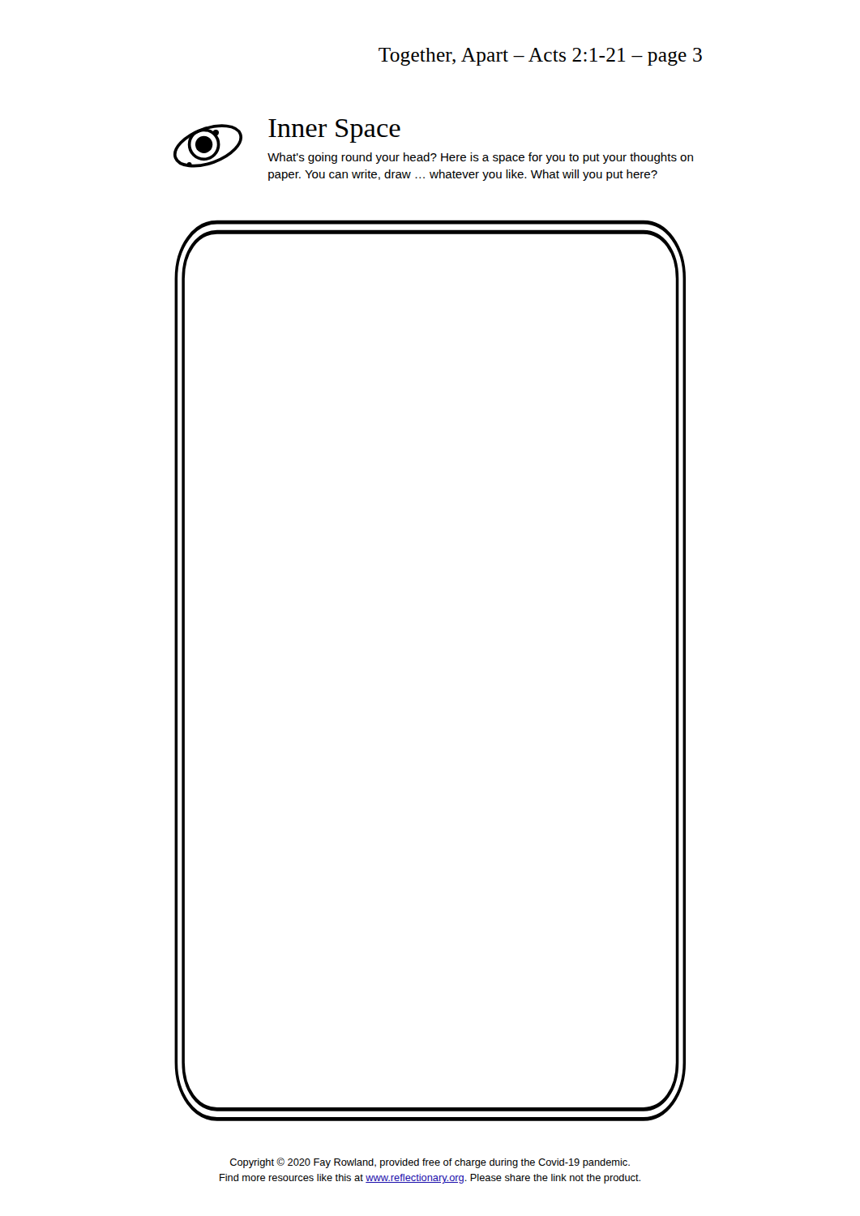Together, Apart – Acts 2:1-21 – page 3
Inner Space
What's going round your head? Here is a space for you to put your thoughts on paper. You can write, draw … whatever you like. What will you put here?
Copyright © 2020 Fay Rowland, provided free of charge during the Covid-19 pandemic.
Find more resources like this at www.reflectionary.org. Please share the link not the product.